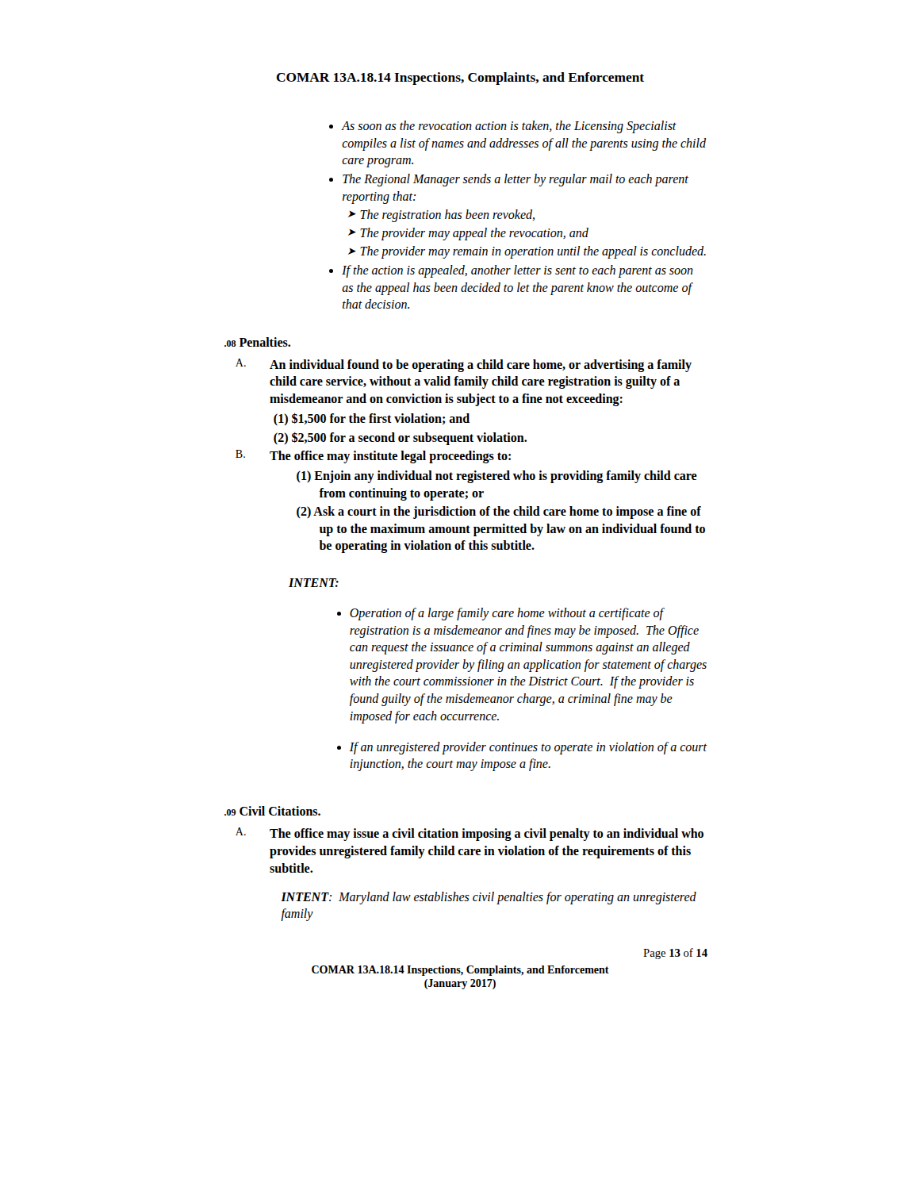COMAR 13A.18.14 Inspections, Complaints, and Enforcement
As soon as the revocation action is taken, the Licensing Specialist compiles a list of names and addresses of all the parents using the child care program.
The Regional Manager sends a letter by regular mail to each parent reporting that:
The registration has been revoked,
The provider may appeal the revocation, and
The provider may remain in operation until the appeal is concluded.
If the action is appealed, another letter is sent to each parent as soon as the appeal has been decided to let the parent know the outcome of that decision.
.08 Penalties.
A. An individual found to be operating a child care home, or advertising a family child care service, without a valid family child care registration is guilty of a misdemeanor and on conviction is subject to a fine not exceeding:
(1) $1,500 for the first violation; and
(2) $2,500 for a second or subsequent violation.
B. The office may institute legal proceedings to:
(1) Enjoin any individual not registered who is providing family child care from continuing to operate; or
(2) Ask a court in the jurisdiction of the child care home to impose a fine of up to the maximum amount permitted by law on an individual found to be operating in violation of this subtitle.
INTENT:
Operation of a large family care home without a certificate of registration is a misdemeanor and fines may be imposed. The Office can request the issuance of a criminal summons against an alleged unregistered provider by filing an application for statement of charges with the court commissioner in the District Court. If the provider is found guilty of the misdemeanor charge, a criminal fine may be imposed for each occurrence.
If an unregistered provider continues to operate in violation of a court injunction, the court may impose a fine.
.09 Civil Citations.
A. The office may issue a civil citation imposing a civil penalty to an individual who provides unregistered family child care in violation of the requirements of this subtitle.
INTENT: Maryland law establishes civil penalties for operating an unregistered family
Page 13 of 14
COMAR 13A.18.14 Inspections, Complaints, and Enforcement
(January 2017)